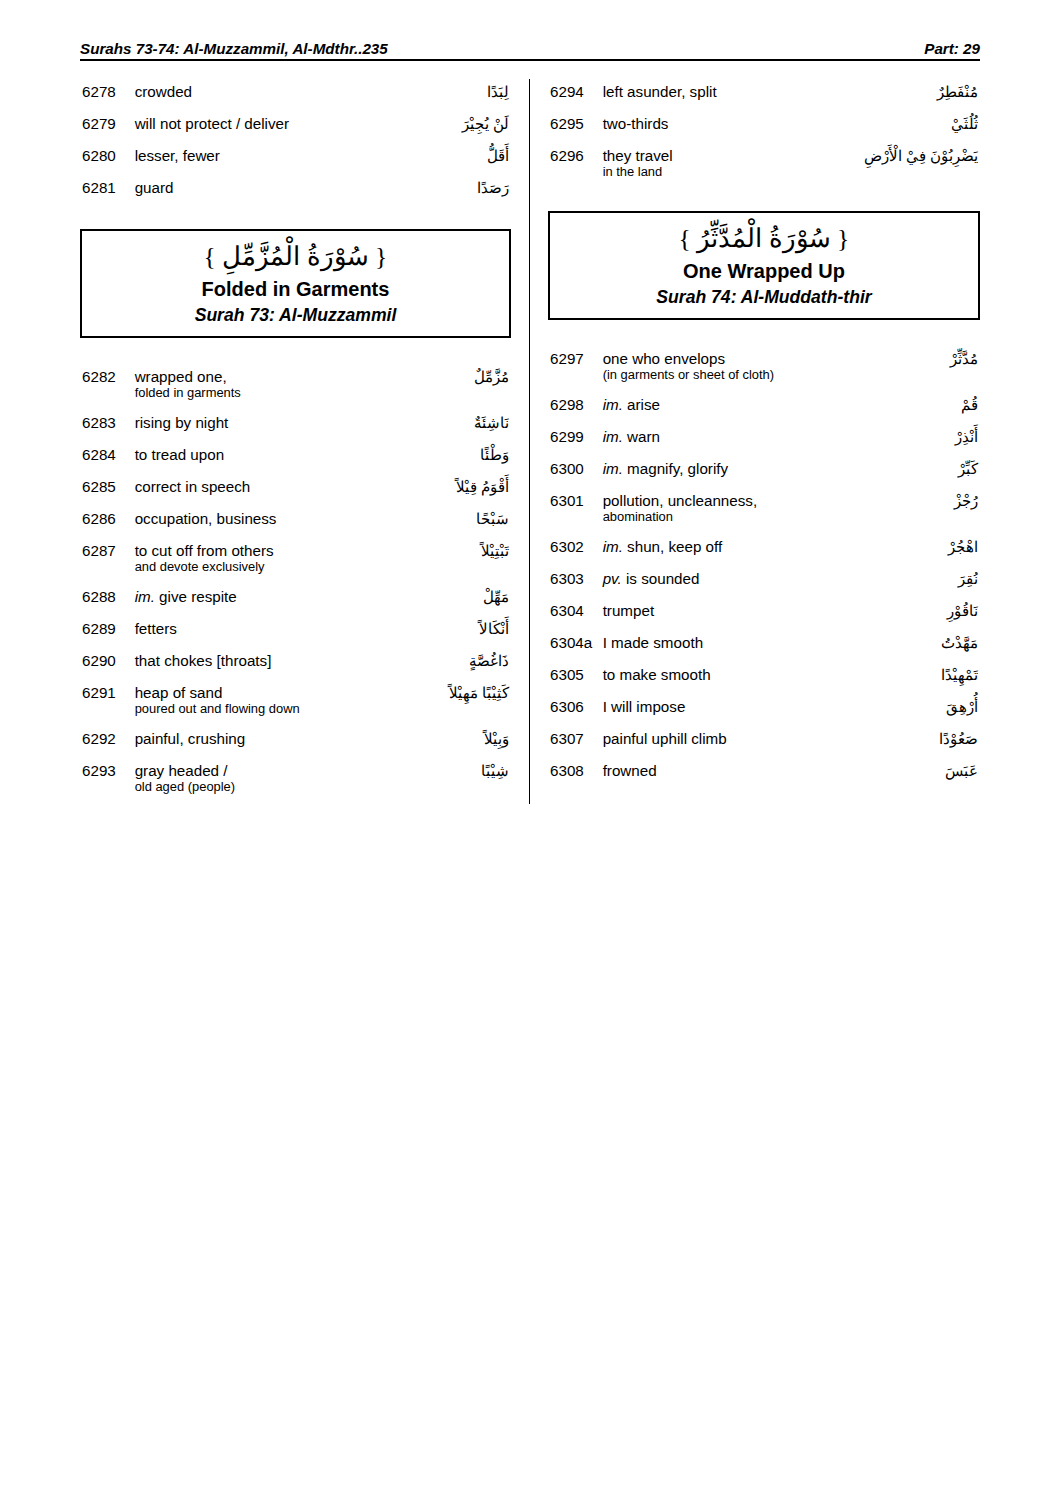Surahs 73-74: Al-Muzzammil, Al-Mdthr..235 Part: 29
| 6278 | crowded | لِبَدًا |
| 6279 | will not protect / deliver | لَنْ يُجِيْرَ |
| 6280 | lesser, fewer | أَقَلُّ |
| 6281 | guard | رَصَدًا |
{ سُوْرَةُ الْمُزَّمِّلِ }
Folded in Garments
Surah 73: Al-Muzzammil
| 6282 | wrapped one, folded in garments | مُزَّمِّلٌ |
| 6283 | rising by night | نَاشِئَةٌ |
| 6284 | to tread upon | وَطْئًا |
| 6285 | correct in speech | أَقْوَمُ قِيْلاً |
| 6286 | occupation, business | سَبْحًا |
| 6287 | to cut off from others and devote exclusively | تَبْتِيْلاً |
| 6288 | im. give respite | مَهِّلْ |
| 6289 | fetters | أَنْكَالاً |
| 6290 | that chokes [throats] | ذَاغُصَّةٍ |
| 6291 | heap of sand poured out and flowing down | كَثِيْبًا مَهِيْلاً |
| 6292 | painful, crushing | وَبِيْلاً |
| 6293 | gray headed / old aged (people) | شِيْبًا |
| 6294 | left asunder, split | مُنْفَطِرٌ |
| 6295 | two-thirds | ثُلُثَيْ |
| 6296 | they travel in the land | يَضْرِبُوْنَ فِيْ الْأَرْضِ |
{ سُوْرَةُ الْمُدَّثِّرُ }
One Wrapped Up
Surah 74: Al-Muddath-thir
| 6297 | one who envelops (in garments or sheet of cloth) | مُدَّثِّرْ |
| 6298 | im. arise | قُمْ |
| 6299 | im. warn | أَنْذِرْ |
| 6300 | im. magnify, glorify | كَبِّرْ |
| 6301 | pollution, uncleanness, abomination | رُجْزْ |
| 6302 | im. shun, keep off | اهْجُرْ |
| 6303 | pv. is sounded | نُقِرَ |
| 6304 | trumpet | نَاقُوْرِ |
| 6304a | I made smooth | مَهَّدْتُ |
| 6305 | to make smooth | تَمْهِيْدًا |
| 6306 | I will impose | أُرْهِقَ |
| 6307 | painful uphill climb | صَعُوْدًا |
| 6308 | frowned | عَبَسَ |